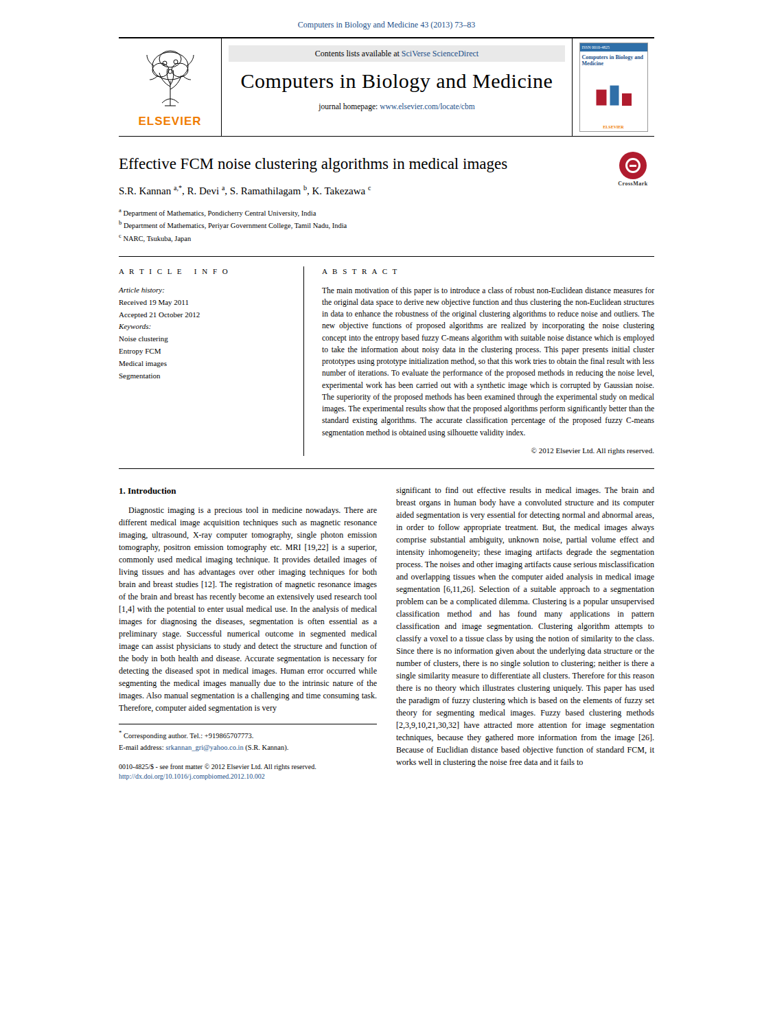Computers in Biology and Medicine 43 (2013) 73–83
ELSEVIER
Contents lists available at SciVerse ScienceDirect
Computers in Biology and Medicine
journal homepage: www.elsevier.com/locate/cbm
ISSN 0010-4825
Computers in Biology and Medicine
ELSEVIER
CrossMark
Effective FCM noise clustering algorithms in medical images
S.R. Kannan a,*, R. Devi a, S. Ramathilagam b, K. Takezawa c
a Department of Mathematics, Pondicherry Central University, India
b Department of Mathematics, Periyar Government College, Tamil Nadu, India
c NARC, Tsukuba, Japan
A R T I C L E I N F O
Article history:
Received 19 May 2011
Accepted 21 October 2012
Keywords:
Noise clustering
Entropy FCM
Medical images
Segmentation
A B S T R A C T
The main motivation of this paper is to introduce a class of robust non-Euclidean distance measures for the original data space to derive new objective function and thus clustering the non-Euclidean structures in data to enhance the robustness of the original clustering algorithms to reduce noise and outliers. The new objective functions of proposed algorithms are realized by incorporating the noise clustering concept into the entropy based fuzzy C-means algorithm with suitable noise distance which is employed to take the information about noisy data in the clustering process. This paper presents initial cluster prototypes using prototype initialization method, so that this work tries to obtain the final result with less number of iterations. To evaluate the performance of the proposed methods in reducing the noise level, experimental work has been carried out with a synthetic image which is corrupted by Gaussian noise. The superiority of the proposed methods has been examined through the experimental study on medical images. The experimental results show that the proposed algorithms perform significantly better than the standard existing algorithms. The accurate classification percentage of the proposed fuzzy C-means segmentation method is obtained using silhouette validity index.
© 2012 Elsevier Ltd. All rights reserved.
1. Introduction
Diagnostic imaging is a precious tool in medicine nowadays. There are different medical image acquisition techniques such as magnetic resonance imaging, ultrasound, X-ray computer tomography, single photon emission tomography, positron emission tomography etc. MRI [19,22] is a superior, commonly used medical imaging technique. It provides detailed images of living tissues and has advantages over other imaging techniques for both brain and breast studies [12]. The registration of magnetic resonance images of the brain and breast has recently become an extensively used research tool [1,4] with the potential to enter usual medical use. In the analysis of medical images for diagnosing the diseases, segmentation is often essential as a preliminary stage. Successful numerical outcome in segmented medical image can assist physicians to study and detect the structure and function of the body in both health and disease. Accurate segmentation is necessary for detecting the diseased spot in medical images. Human error occurred while segmenting the medical images manually due to the intrinsic nature of the images. Also manual segmentation is a challenging and time consuming task. Therefore, computer aided segmentation is very
* Corresponding author. Tel.: +919865707773.
E-mail address: srkannan_gri@yahoo.co.in (S.R. Kannan).
0010-4825/$ - see front matter © 2012 Elsevier Ltd. All rights reserved.
http://dx.doi.org/10.1016/j.compbiomed.2012.10.002
significant to find out effective results in medical images. The brain and breast organs in human body have a convoluted structure and its computer aided segmentation is very essential for detecting normal and abnormal areas, in order to follow appropriate treatment. But, the medical images always comprise substantial ambiguity, unknown noise, partial volume effect and intensity inhomogeneity; these imaging artifacts degrade the segmentation process. The noises and other imaging artifacts cause serious misclassification and overlapping tissues when the computer aided analysis in medical image segmentation [6,11,26]. Selection of a suitable approach to a segmentation problem can be a complicated dilemma. Clustering is a popular unsupervised classification method and has found many applications in pattern classification and image segmentation. Clustering algorithm attempts to classify a voxel to a tissue class by using the notion of similarity to the class. Since there is no information given about the underlying data structure or the number of clusters, there is no single solution to clustering; neither is there a single similarity measure to differentiate all clusters. Therefore for this reason there is no theory which illustrates clustering uniquely. This paper has used the paradigm of fuzzy clustering which is based on the elements of fuzzy set theory for segmenting medical images. Fuzzy based clustering methods [2,3,9,10,21,30,32] have attracted more attention for image segmentation techniques, because they gathered more information from the image [26]. Because of Euclidian distance based objective function of standard FCM, it works well in clustering the noise free data and it fails to